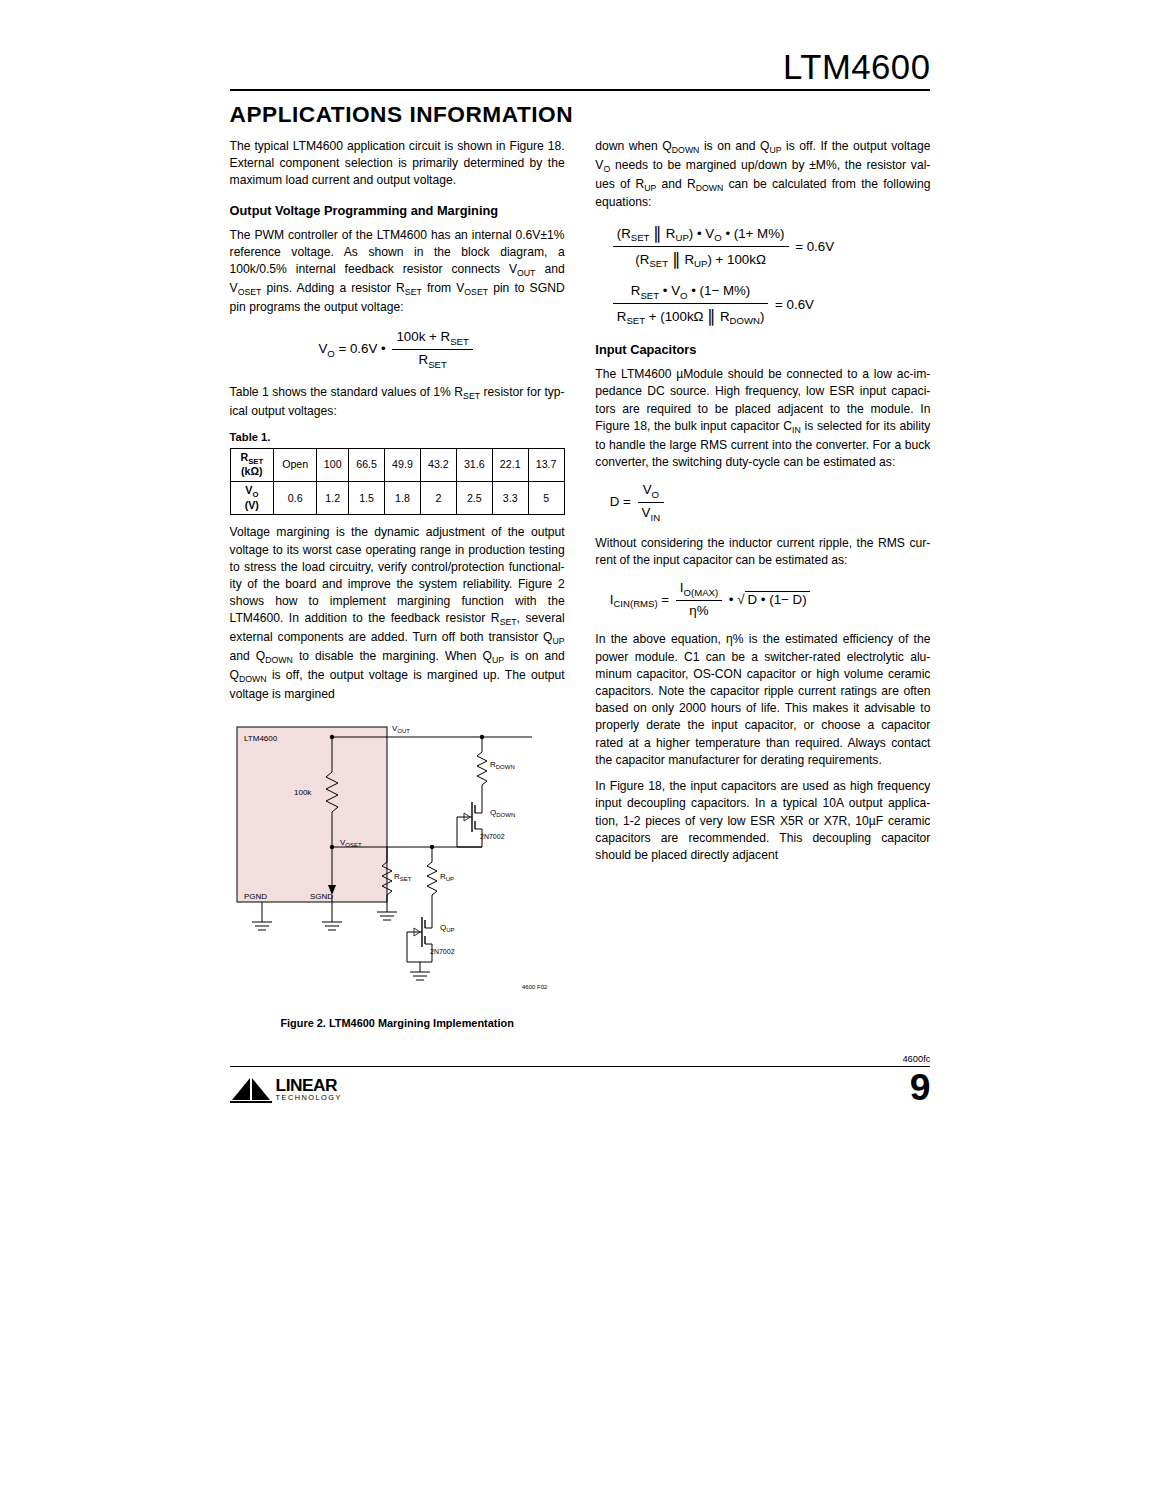LTM4600
APPLICATIONS INFORMATION
The typical LTM4600 application circuit is shown in Figure 18. External component selection is primarily determined by the maximum load current and output voltage.
Output Voltage Programming and Margining
The PWM controller of the LTM4600 has an internal 0.6V±1% reference voltage. As shown in the block diagram, a 100k/0.5% internal feedback resistor connects VOUT and VOSET pins. Adding a resistor RSET from VOSET pin to SGND pin programs the output voltage:
VO = 0.6V • 100k + RSET RSET
Table 1 shows the standard values of 1% RSET resistor for typical output voltages:
Table 1.
| R SET (kΩ) | Open | 100 | 66.5 | 49.9 | 43.2 | 31.6 | 22.1 | 13.7 |
| V O (V) | 0.6 | 1.2 | 1.5 | 1.8 | 2 | 2.5 | 3.3 | 5 |
Voltage margining is the dynamic adjustment of the output voltage to its worst case operating range in production testing to stress the load circuitry, verify control/protection functionality of the board and improve the system reliability. Figure 2 shows how to implement margining function with the LTM4600. In addition to the feedback resistor RSET, several external components are added. Turn off both transistor QUP and QDOWN to disable the margining. When QUP is on and QDOWN is off, the output voltage is margined up. The output voltage is margined
LTM4600 VOUT 100k VOSET PGND SGND RSET RDOWN QDOWN 2N7002 RUP QUP 2N7002 4600 F02
Figure 2. LTM4600 Margining Implementation
down when QDOWN is on and QUP is off. If the output voltage VO needs to be margined up/down by ±M%, the resistor values of RUP and RDOWN can be calculated from the following equations:
(RSET ∥ RUP) • VO • (1+ M%) (RSET ∥ RUP) + 100kΩ = 0.6V
RSET • VO • (1− M%) RSET + (100kΩ ∥ RDOWN) = 0.6V
Input Capacitors
The LTM4600 µModule should be connected to a low ac-impedance DC source. High frequency, low ESR input capacitors are required to be placed adjacent to the module. In Figure 18, the bulk input capacitor CIN is selected for its ability to handle the large RMS current into the converter. For a buck converter, the switching duty-cycle can be estimated as:
D = VO VIN
Without considering the inductor current ripple, the RMS current of the input capacitor can be estimated as:
ICIN(RMS) = IO(MAX) η% • √D • (1− D)
In the above equation, η% is the estimated efficiency of the power module. C1 can be a switcher-rated electrolytic aluminum capacitor, OS-CON capacitor or high volume ceramic capacitors. Note the capacitor ripple current ratings are often based on only 2000 hours of life. This makes it advisable to properly derate the input capacitor, or choose a capacitor rated at a higher temperature than required. Always contact the capacitor manufacturer for derating requirements.
In Figure 18, the input capacitors are used as high frequency input decoupling capacitors. In a typical 10A output application, 1-2 pieces of very low ESR X5R or X7R, 10µF ceramic capacitors are recommended. This decoupling capacitor should be placed directly adjacent
4600fc
LINEAR TECHNOLOGY
9